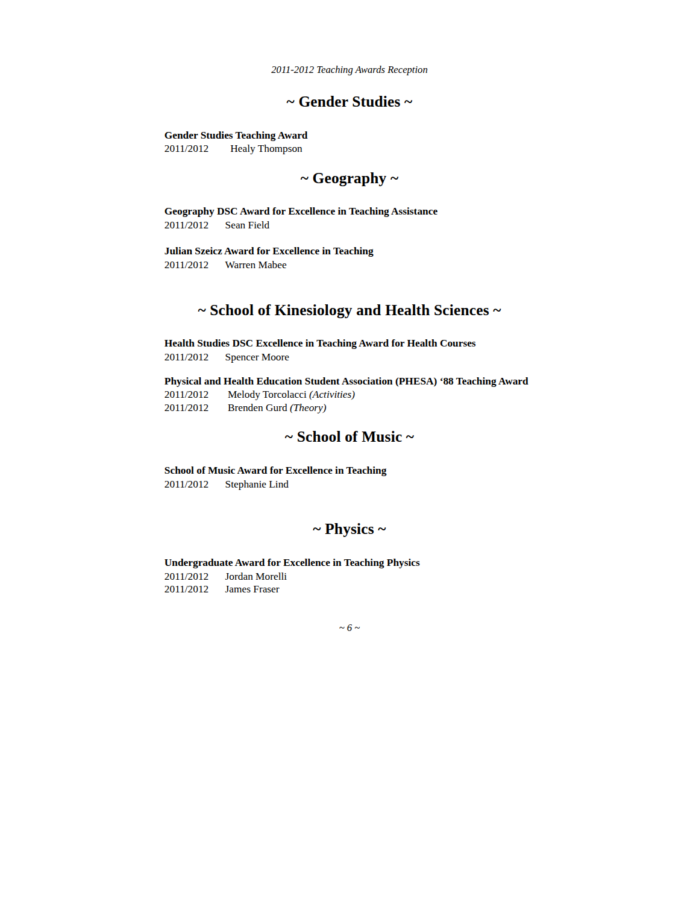2011-2012 Teaching Awards Reception
~ Gender Studies ~
Gender Studies Teaching Award
2011/2012 Healy Thompson
~ Geography ~
Geography DSC Award for Excellence in Teaching Assistance
2011/2012 Sean Field
Julian Szeicz Award for Excellence in Teaching
2011/2012 Warren Mabee
~ School of Kinesiology and Health Sciences ~
Health Studies DSC Excellence in Teaching Award for Health Courses
2011/2012 Spencer Moore
Physical and Health Education Student Association (PHESA) ‘88 Teaching Award
2011/2012 Melody Torcolacci (Activities)
2011/2012 Brenden Gurd (Theory)
~ School of Music ~
School of Music Award for Excellence in Teaching
2011/2012 Stephanie Lind
~ Physics ~
Undergraduate Award for Excellence in Teaching Physics
2011/2012 Jordan Morelli
2011/2012 James Fraser
~ 6 ~